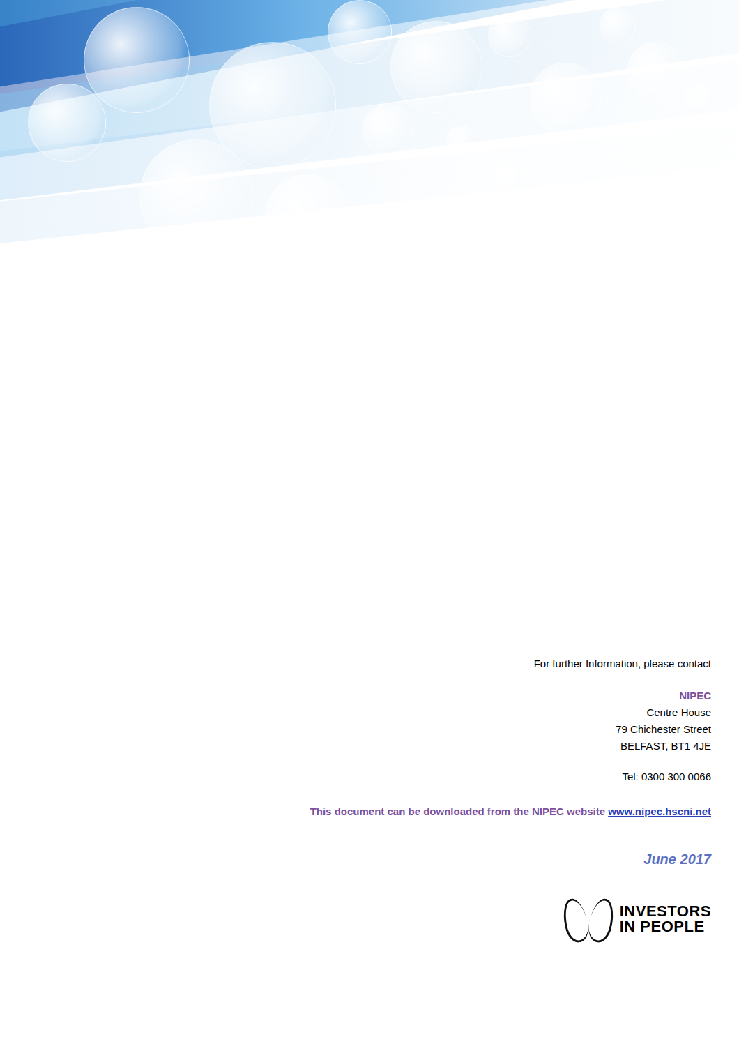For further Information, please contact
NIPEC
Centre House
79 Chichester Street
BELFAST, BT1 4JE
Tel: 0300 300 0066
This document can be downloaded from the NIPEC website www.nipec.hscni.net
June 2017
INVESTORS IN PEOPLE